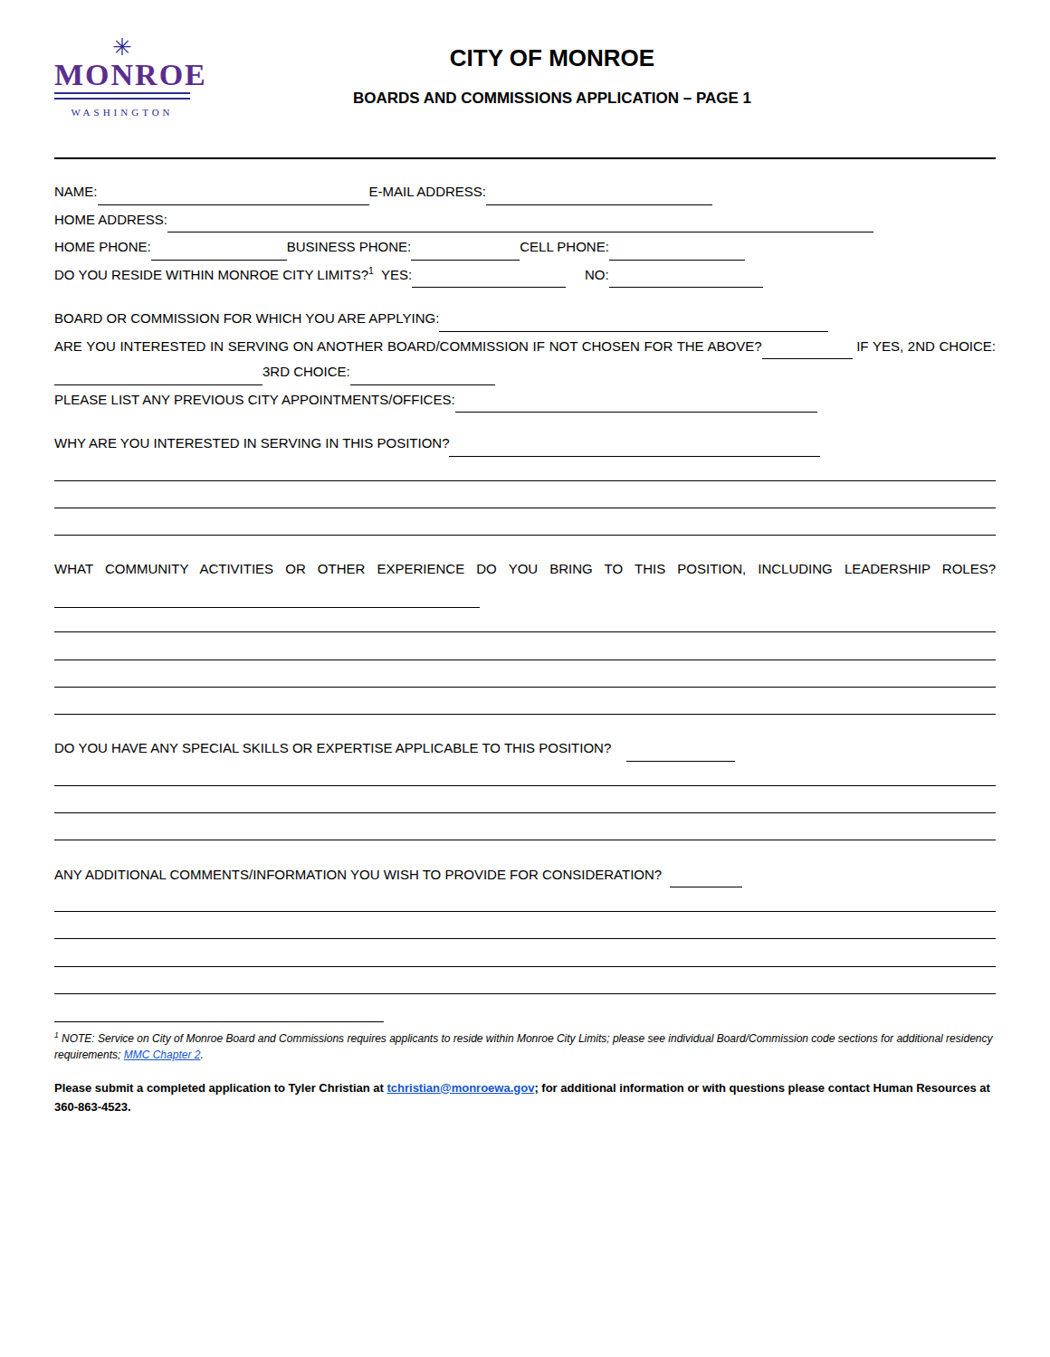✳
MONROE
WASHINGTON
CITY OF MONROE
BOARDS AND COMMISSIONS APPLICATION – PAGE 1
NAME: E-MAIL ADDRESS:
HOME ADDRESS:
HOME PHONE: BUSINESS PHONE: CELL PHONE:
DO YOU RESIDE WITHIN MONROE CITY LIMITS?1 YES: NO:
BOARD OR COMMISSION FOR WHICH YOU ARE APPLYING:
ARE YOU INTERESTED IN SERVING ON ANOTHER BOARD/COMMISSION IF NOT CHOSEN FOR THE ABOVE? IF YES, 2ND CHOICE: 3RD CHOICE:
PLEASE LIST ANY PREVIOUS CITY APPOINTMENTS/OFFICES:
WHY ARE YOU INTERESTED IN SERVING IN THIS POSITION?
WHAT COMMUNITY ACTIVITIES OR OTHER EXPERIENCE DO YOU BRING TO THIS POSITION, INCLUDING LEADERSHIP ROLES?
DO YOU HAVE ANY SPECIAL SKILLS OR EXPERTISE APPLICABLE TO THIS POSITION?
ANY ADDITIONAL COMMENTS/INFORMATION YOU WISH TO PROVIDE FOR CONSIDERATION?
1 NOTE: Service on City of Monroe Board and Commissions requires applicants to reside within Monroe City Limits; please see individual Board/Commission code sections for additional residency requirements; MMC Chapter 2.
Please submit a completed application to Tyler Christian at tchristian@monroewa.gov; for additional information or with questions please contact Human Resources at 360-863-4523.